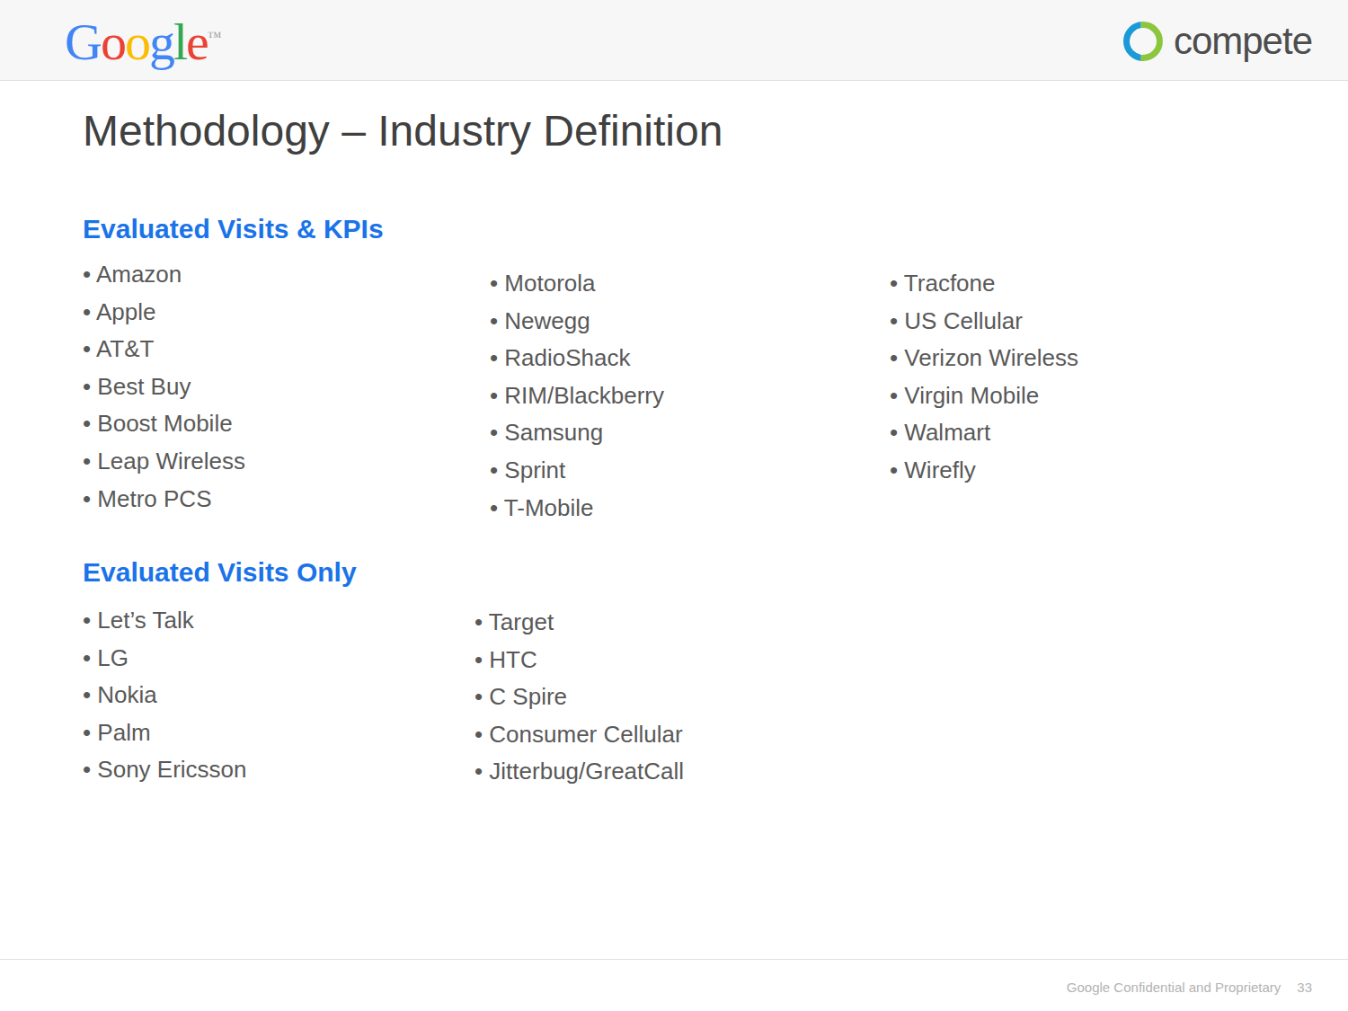Google™
compete
Methodology – Industry Definition
Evaluated Visits & KPIs
Amazon
Apple
AT&T
Best Buy
Boost Mobile
Leap Wireless
Metro PCS
Motorola
Newegg
RadioShack
RIM/Blackberry
Samsung
Sprint
T-Mobile
Tracfone
US Cellular
Verizon Wireless
Virgin Mobile
Walmart
Wirefly
Evaluated Visits Only
Let’s Talk
LG
Nokia
Palm
Sony Ericsson
Target
HTC
C Spire
Consumer Cellular
Jitterbug/GreatCall
Google Confidential and Proprietary33